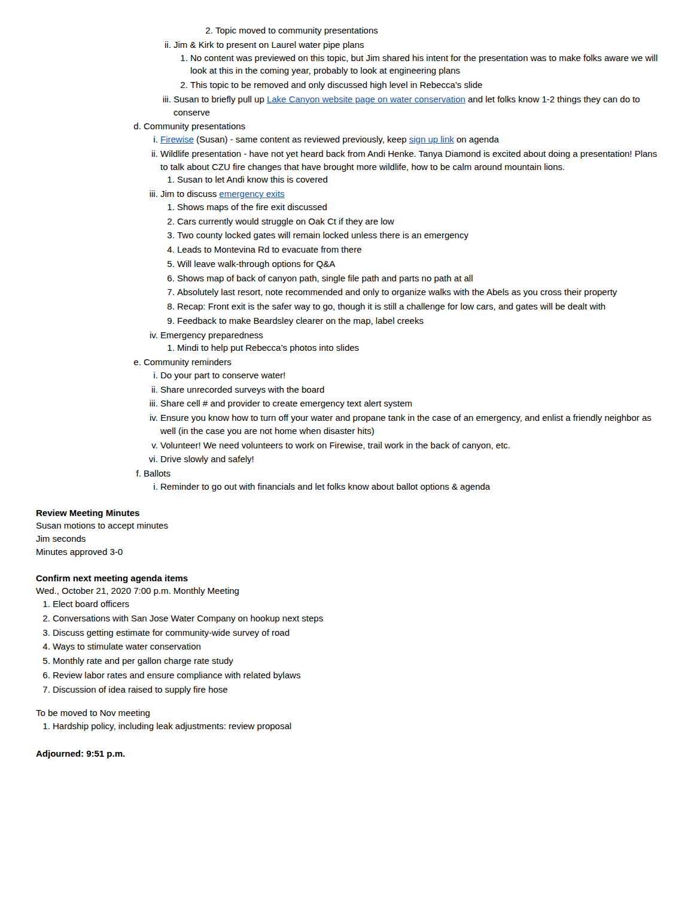Topic moved to community presentations
Jim & Kirk to present on Laurel water pipe plans
No content was previewed on this topic, but Jim shared his intent for the presentation was to make folks aware we will look at this in the coming year, probably to look at engineering plans
This topic to be removed and only discussed high level in Rebecca’s slide
Susan to briefly pull up Lake Canyon website page on water conservation and let folks know 1-2 things they can do to conserve
Community presentations
Firewise (Susan) - same content as reviewed previously, keep sign up link on agenda
Wildlife presentation - have not yet heard back from Andi Henke. Tanya Diamond is excited about doing a presentation! Plans to talk about CZU fire changes that have brought more wildlife, how to be calm around mountain lions.
Susan to let Andi know this is covered
Jim to discuss emergency exits
Shows maps of the fire exit discussed
Cars currently would struggle on Oak Ct if they are low
Two county locked gates will remain locked unless there is an emergency
Leads to Montevina Rd to evacuate from there
Will leave walk-through options for Q&A
Shows map of back of canyon path, single file path and parts no path at all
Absolutely last resort, note recommended and only to organize walks with the Abels as you cross their property
Recap: Front exit is the safer way to go, though it is still a challenge for low cars, and gates will be dealt with
Feedback to make Beardsley clearer on the map, label creeks
Emergency preparedness
Mindi to help put Rebecca’s photos into slides
Community reminders
Do your part to conserve water!
Share unrecorded surveys with the board
Share cell # and provider to create emergency text alert system
Ensure you know how to turn off your water and propane tank in the case of an emergency, and enlist a friendly neighbor as well (in the case you are not home when disaster hits)
Volunteer! We need volunteers to work on Firewise, trail work in the back of canyon, etc.
Drive slowly and safely!
Ballots
Reminder to go out with financials and let folks know about ballot options & agenda
Review Meeting Minutes
Susan motions to accept minutes
Jim seconds
Minutes approved 3-0
Confirm next meeting agenda items
Wed., October 21, 2020 7:00 p.m. Monthly Meeting
Elect board officers
Conversations with San Jose Water Company on hookup next steps
Discuss getting estimate for community-wide survey of road
Ways to stimulate water conservation
Monthly rate and per gallon charge rate study
Review labor rates and ensure compliance with related bylaws
Discussion of idea raised to supply fire hose
To be moved to Nov meeting
Hardship policy, including leak adjustments: review proposal
Adjourned: 9:51 p.m.